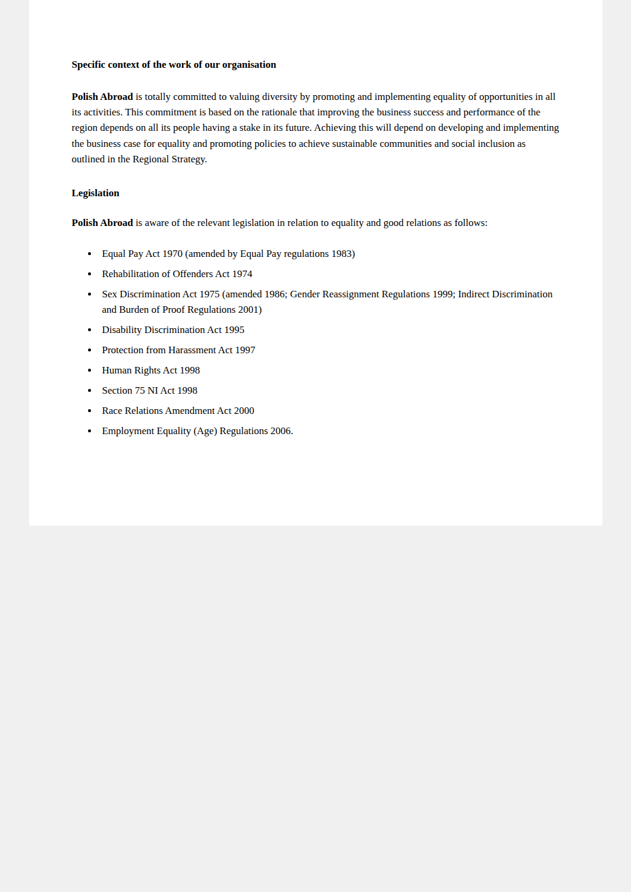Specific context of the work of our organisation
Polish Abroad is totally committed to valuing diversity by promoting and implementing equality of opportunities in all its activities. This commitment is based on the rationale that improving the business success and performance of the region depends on all its people having a stake in its future. Achieving this will depend on developing and implementing the business case for equality and promoting policies to achieve sustainable communities and social inclusion as outlined in the Regional Strategy.
Legislation
Polish Abroad is aware of the relevant legislation in relation to equality and good relations as follows:
Equal Pay Act 1970 (amended by Equal Pay regulations 1983)
Rehabilitation of Offenders Act 1974
Sex Discrimination Act 1975 (amended 1986; Gender Reassignment Regulations 1999; Indirect Discrimination and Burden of Proof Regulations 2001)
Disability Discrimination Act 1995
Protection from Harassment Act 1997
Human Rights Act 1998
Section 75 NI Act 1998
Race Relations Amendment Act 2000
Employment Equality (Age) Regulations 2006.